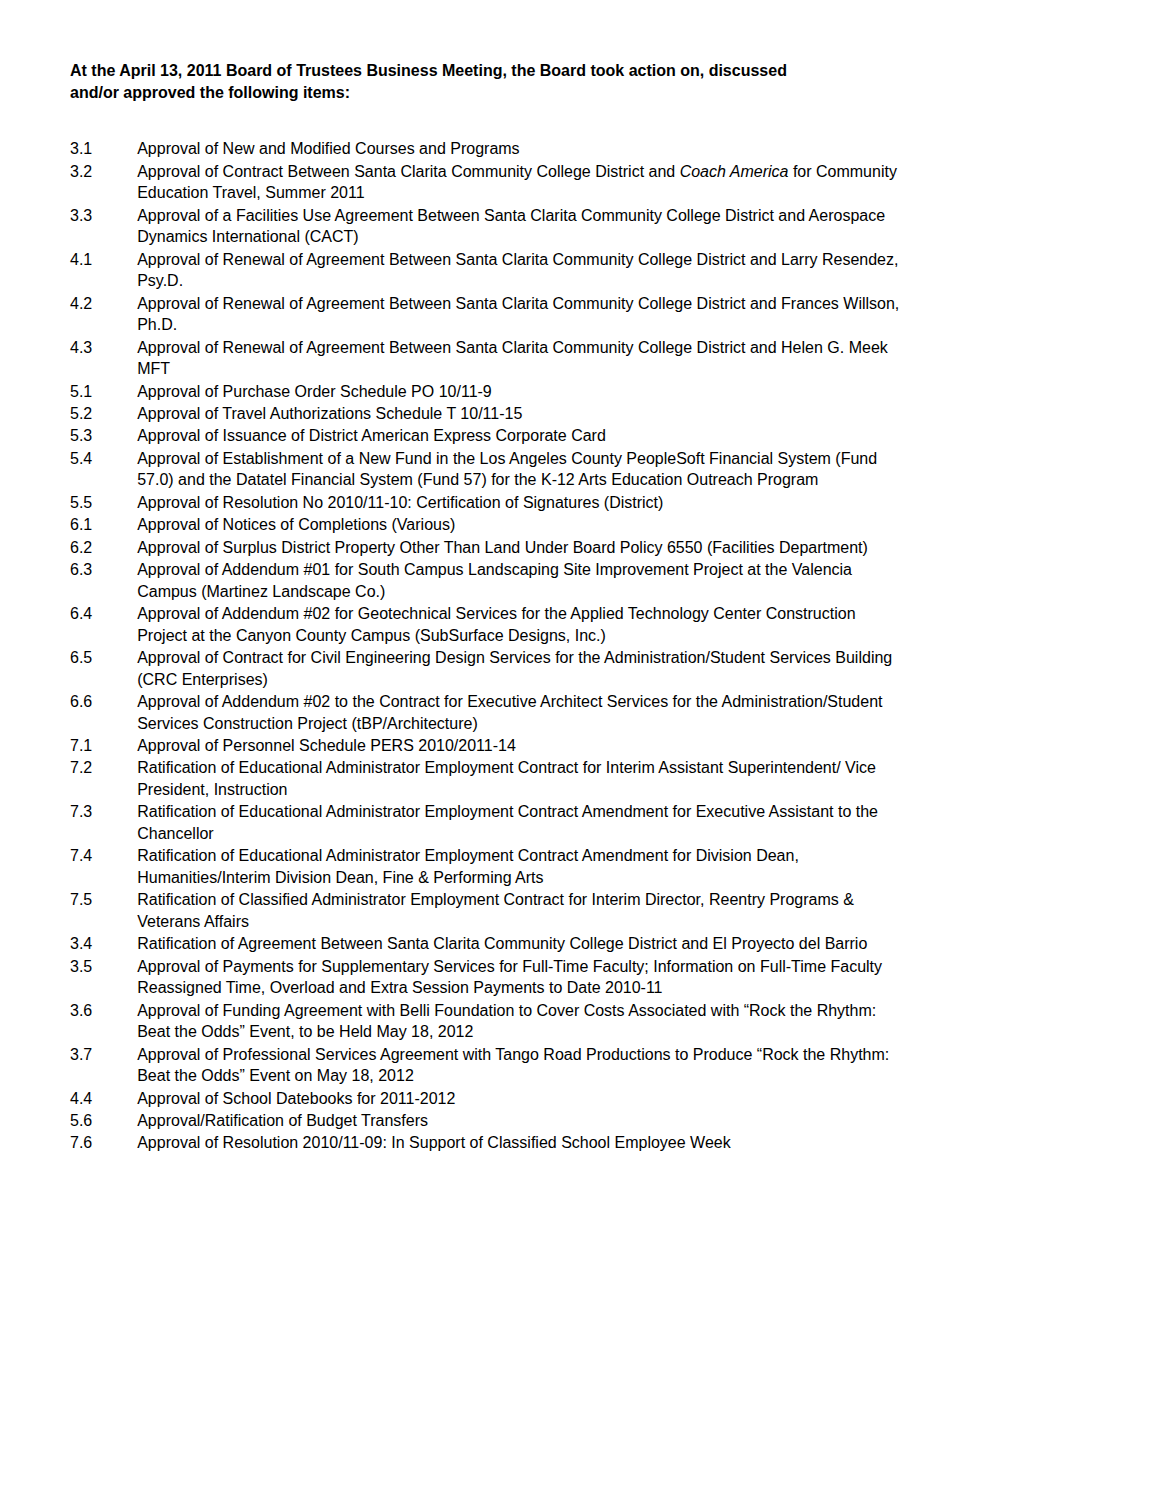At the April 13, 2011 Board of Trustees Business Meeting, the Board took action on, discussed and/or approved the following items:
| 3.1 | Approval of New and Modified Courses and Programs |
| 3.2 | Approval of Contract Between Santa Clarita Community College District and Coach America for Community Education Travel, Summer 2011 |
| 3.3 | Approval of a Facilities Use Agreement Between Santa Clarita Community College District and Aerospace Dynamics International (CACT) |
| 4.1 | Approval of Renewal of Agreement Between Santa Clarita Community College District and Larry Resendez, Psy.D. |
| 4.2 | Approval of Renewal of Agreement Between Santa Clarita Community College District and Frances Willson, Ph.D. |
| 4.3 | Approval of Renewal of Agreement Between Santa Clarita Community College District and Helen G. Meek MFT |
| 5.1 | Approval of Purchase Order Schedule PO 10/11-9 |
| 5.2 | Approval of Travel Authorizations Schedule T 10/11-15 |
| 5.3 | Approval of Issuance of District American Express Corporate Card |
| 5.4 | Approval of Establishment of a New Fund in the Los Angeles County PeopleSoft Financial System (Fund 57.0) and the Datatel Financial System (Fund 57) for the K-12 Arts Education Outreach Program |
| 5.5 | Approval of Resolution No 2010/11-10: Certification of Signatures (District) |
| 6.1 | Approval of Notices of Completions (Various) |
| 6.2 | Approval of Surplus District Property Other Than Land Under Board Policy 6550 (Facilities Department) |
| 6.3 | Approval of Addendum #01 for South Campus Landscaping Site Improvement Project at the Valencia Campus (Martinez Landscape Co.) |
| 6.4 | Approval of Addendum #02 for Geotechnical Services for the Applied Technology Center Construction Project at the Canyon County Campus (SubSurface Designs, Inc.) |
| 6.5 | Approval of Contract for Civil Engineering Design Services for the Administration/Student Services Building (CRC Enterprises) |
| 6.6 | Approval of Addendum #02 to the Contract for Executive Architect Services for the Administration/Student Services Construction Project (tBP/Architecture) |
| 7.1 | Approval of Personnel Schedule PERS 2010/2011-14 |
| 7.2 | Ratification of Educational Administrator Employment Contract for Interim Assistant Superintendent/ Vice President, Instruction |
| 7.3 | Ratification of Educational Administrator Employment Contract Amendment for Executive Assistant to the Chancellor |
| 7.4 | Ratification of Educational Administrator Employment Contract Amendment for Division Dean, Humanities/Interim Division Dean, Fine & Performing Arts |
| 7.5 | Ratification of Classified Administrator Employment Contract for Interim Director, Reentry Programs & Veterans Affairs |
| 3.4 | Ratification of Agreement Between Santa Clarita Community College District and El Proyecto del Barrio |
| 3.5 | Approval of Payments for Supplementary Services for Full-Time Faculty; Information on Full-Time Faculty Reassigned Time, Overload and Extra Session Payments to Date 2010-11 |
| 3.6 | Approval of Funding Agreement with Belli Foundation to Cover Costs Associated with “Rock the Rhythm: Beat the Odds” Event, to be Held May 18, 2012 |
| 3.7 | Approval of Professional Services Agreement with Tango Road Productions to Produce “Rock the Rhythm: Beat the Odds” Event on May 18, 2012 |
| 4.4 | Approval of School Datebooks for 2011-2012 |
| 5.6 | Approval/Ratification of Budget Transfers |
| 7.6 | Approval of Resolution 2010/11-09: In Support of Classified School Employee Week |